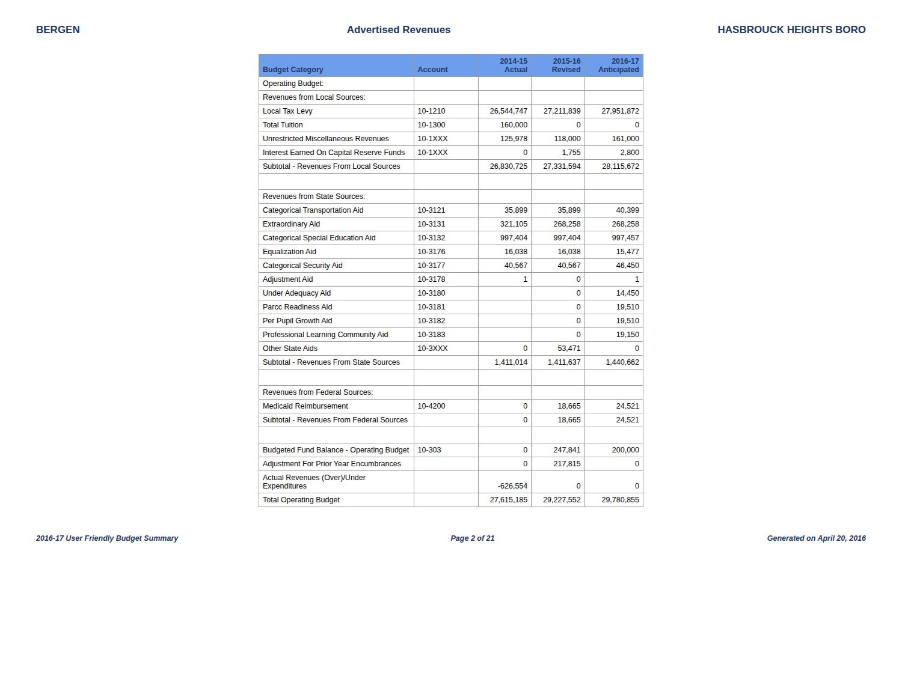BERGEN
Advertised Revenues
HASBROUCK HEIGHTS BORO
| Budget Category | Account | 2014-15 Actual | 2015-16 Revised | 2016-17 Anticipated |
| --- | --- | --- | --- | --- |
| Operating Budget: | | | | |
| Revenues from Local Sources: | | | | |
| Local Tax Levy | 10-1210 | 26,544,747 | 27,211,839 | 27,951,872 |
| Total Tuition | 10-1300 | 160,000 | 0 | 0 |
| Unrestricted Miscellaneous Revenues | 10-1XXX | 125,978 | 118,000 | 161,000 |
| Interest Earned On Capital Reserve Funds | 10-1XXX | 0 | 1,755 | 2,800 |
| Subtotal - Revenues From Local Sources | | 26,830,725 | 27,331,594 | 28,115,672 |
| Revenues from State Sources: | | | | |
| Categorical Transportation Aid | 10-3121 | 35,899 | 35,899 | 40,399 |
| Extraordinary Aid | 10-3131 | 321,105 | 268,258 | 268,258 |
| Categorical Special Education Aid | 10-3132 | 997,404 | 997,404 | 997,457 |
| Equalization Aid | 10-3176 | 16,038 | 16,038 | 15,477 |
| Categorical Security Aid | 10-3177 | 40,567 | 40,567 | 46,450 |
| Adjustment Aid | 10-3178 | 1 | 0 | 1 |
| Under Adequacy Aid | 10-3180 | | 0 | 14,450 |
| Parcc Readiness Aid | 10-3181 | | 0 | 19,510 |
| Per Pupil Growth Aid | 10-3182 | | 0 | 19,510 |
| Professional Learning Community Aid | 10-3183 | | 0 | 19,150 |
| Other State Aids | 10-3XXX | 0 | 53,471 | 0 |
| Subtotal - Revenues From State Sources | | 1,411,014 | 1,411,637 | 1,440,662 |
| Revenues from Federal Sources: | | | | |
| Medicaid Reimbursement | 10-4200 | 0 | 18,665 | 24,521 |
| Subtotal - Revenues From Federal Sources | | 0 | 18,665 | 24,521 |
| Budgeted Fund Balance - Operating Budget | 10-303 | 0 | 247,841 | 200,000 |
| Adjustment For Prior Year Encumbrances | | 0 | 217,815 | 0 |
| Actual Revenues (Over)/Under Expenditures | | -626,554 | 0 | 0 |
| Total Operating Budget | | 27,615,185 | 29,227,552 | 29,780,855 |
2016-17 User Friendly Budget Summary
Page 2 of 21
Generated on April 20, 2016